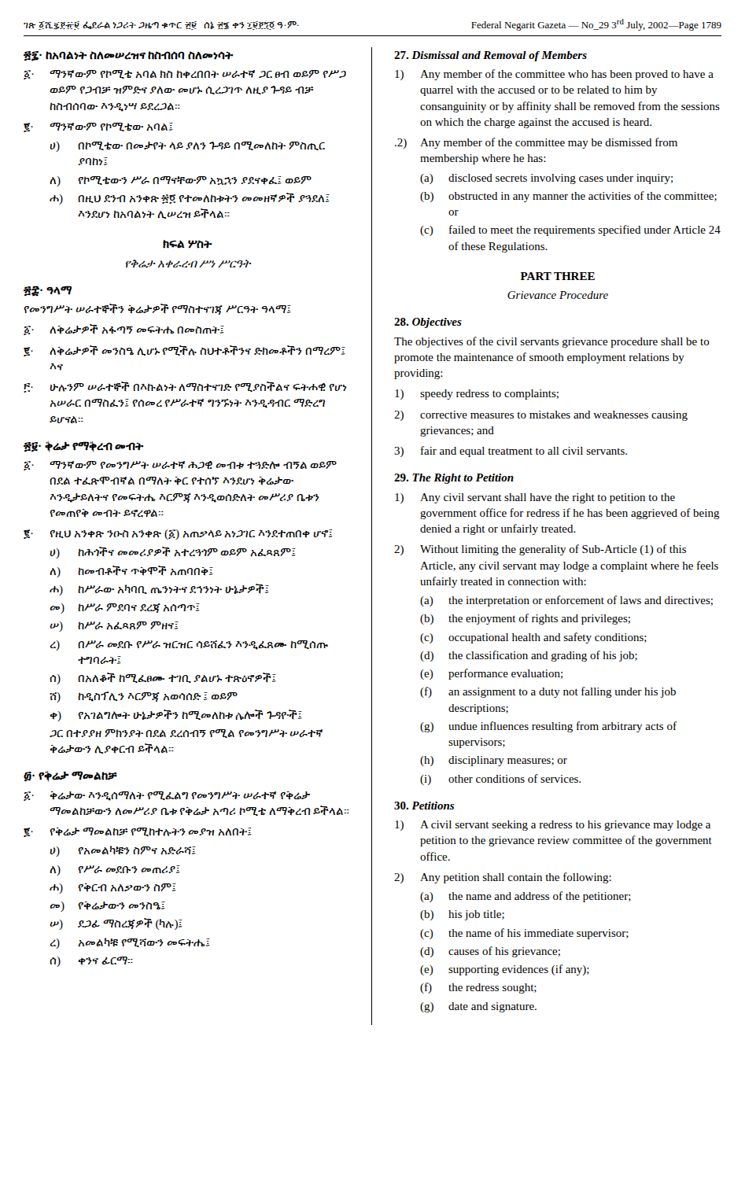ገጽ ፩ሺ፯፻፹፱ ፌደራል ነጋሪት ጋዜጣ ቁጥር ፳፱ ሰኔ ፳፮ ቀን ፲፱፻፺፬ ዓ·ም·
Federal Negarit Gazeta — No_29 3rd July, 2002—Page 1789
፳፯· ከአባልነት ስለመሠረዝና ከስብሰባ ስለመነሳት
፩· ማንኛውም የኮሚቴ አባል ክስ ከቀረበበት ሠራተኛ ጋር ፀብ ወይም የሥጋ ወይም የጋብቻ ዝምድና ያለው መሆኑ ሲረጋገጥ ለዚያ ጉዳይ ብቻ ከስብሰባው እንዲነሣ ይደረጋል።
፪· ማንኛውም የኮሚቴው አባል፤
ሀ) በኮሚቴው በመታየት ላይ ያለን ጉዳይ በሚመለከት ምስጢር ያባከነ፤
ለ) የኮሚቴውን ሥራ በማናቸውም አኳኋን ያደናቀፈ፤ ወይም
ሐ) በዚህ ደንብ አንቀጽ ፳፬ የተመለከቱትን መመዘኛዎች ያጓደለ፤ እንደሆነ ከአባልነት ሊሠረዝ ይችላል።
ክፍል ሦስት
የቅሬታ አቀራረብ ሥነ ሥርዓት
፳፰· ዓላማ
የመንግሥት ሠራተኞችን ቅሬታዎች የማስተናገጃ ሥርዓት ዓላማ፤
፩· ለቅሬታዎች አፋጣኝ መፍትሔ በመስጠት፤
፪· ለቅሬታዎች መንስዔ ሊሆኑ የሚችሉ ስህተቶችንና ድክመቶችን በማረም፤ እና
፫· ሁሉንም ሠራተኞች በእኩልነት ለማስተናገድ የሚያስችልና ፍትሐዊ የሆነ አሠራር በማስፈን፤ የሰመረ የሥራተኛ ግንኙነት እንዲዳብር ማድረግ ይሆናል።
፳፱· ቅሬታ የማቅረብ መብት
፩· ማንኛውም የመንግሥት ሠራተኛ ሕጋዊ መብቱ ተጓድሎ ብኝል ወይም በደል ተፈጽሞብኛል በማለት ቅር የተሰኘ እንደሆነ ቅሬታው እንዲታይለትና የመፍትሔ እርምጃ እንዲወሰድለት መሥሪያ ቤቱን የመጠየቅ መብት ይኖረዋል።
፪· የዚህ አንቀጽ ንዑስ አንቀጽ (፩) አጠቃላይ አነጋገር እንደተጠበቀ ሆኖ፤
ሀ) ከሕጎችና መመሪያዎች አተረጓጎም ወይም አፈጻጸም፤
ለ) ከመብቶችና ጥቅሞች አጠባበቅ፤
ሐ) ከሥራው አካባቢ ጤንነትና ደኅንነት ሁኔታዎች፤
መ) ከሥራ ምደባና ደረጃ አሰጣጥ፤
ሠ) ከሥራ አፈጻጸም ምዘና፤
ረ) በሥራ መደቡ የሥራ ዝርዝር ሳይሸፈን እንዲፈጸሙ ከሚሰጡ ተግባራት፤
ሰ) በአለቆች ከሚፈፀሙ ተገቢ ያልሆኑ ተጽዕኖዎች፤
ሸ) ከዲስፕሊን እርምጃ አወሳሰድ ፤ ወይም
ቀ) የአገልግሎት ሁኔታዎችን ከሚመለከቱ ሌሎች ጉዳዮች፤
ጋር በተያያዘ ምክንያት በደል ደረሰብኝ የሚል የመንግሥት ሠራተኛ ቅሬታውን ሊያቀርብ ይችላል።
፴· የቅሬታ ማመልከቻ
፩· ቅሬታው እንዲሰማለት የሚፈልግ የመንግሥት ሠራተኛ የቅሬታ ማመልከቻውን ለመሥሪያ ቤቱ የቅሬታ አጣሪ ኮሚቴ ለማቅረብ ይችላል።
፪· የቅሬታ ማመልከቻ የሚከተሉትን መያዝ አለበት፤
ሀ) የአመልካቹን ስምና አድራሻ፤
ለ) የሥራ መደቡን መጠሪያ፤
ሐ) የቅርብ አለቃውን ስም፤
መ) የቅሬታውን መንስዔ፤
ሠ) ደጋፊ ማስረጃዎች (ካሉ)፤
ረ) አመልካቹ የሚሻውን መፍትሔ፤
ሰ) ቀንና ፊርማ።
27. Dismissal and Removal of Members
1) Any member of the committee who has been proved to have a quarrel with the accused or to be related to him by consanguinity or by affinity shall be removed from the sessions on which the charge against the accused is heard.
.2) Any member of the committee may be dismissed from membership where he has:
(a) disclosed secrets involving cases under inquiry;
(b) obstructed in any manner the activities of the committee; or
(c) failed to meet the requirements specified under Article 24 of these Regulations.
PART THREE
Grievance Procedure
28. Objectives
The objectives of the civil servants grievance procedure shall be to promote the maintenance of smooth employment relations by providing:
1) speedy redress to complaints;
2) corrective measures to mistakes and weaknesses causing grievances; and
3) fair and equal treatment to all civil servants.
29. The Right to Petition
1) Any civil servant shall have the right to petition to the government office for redress if he has been aggrieved of being denied a right or unfairly treated.
2) Without limiting the generality of Sub-Article (1) of this Article, any civil servant may lodge a complaint where he feels unfairly treated in connection with:
(a) the interpretation or enforcement of laws and directives;
(b) the enjoyment of rights and privileges;
(c) occupational health and safety conditions;
(d) the classification and grading of his job;
(e) performance evaluation;
(f) an assignment to a duty not falling under his job descriptions;
(g) undue influences resulting from arbitrary acts of supervisors;
(h) disciplinary measures; or
(i) other conditions of services.
30. Petitions
1) A civil servant seeking a redress to his grievance may lodge a petition to the grievance review committee of the government office.
2) Any petition shall contain the following:
(a) the name and address of the petitioner;
(b) his job title;
(c) the name of his immediate supervisor;
(d) causes of his grievance;
(e) supporting evidences (if any);
(f) the redress sought;
(g) date and signature.